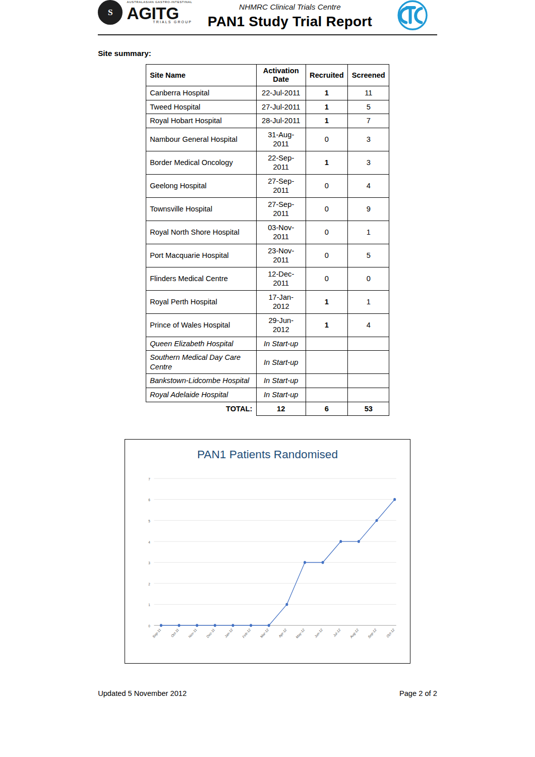S
Australasian Gastro-Intestinal
AGITG
TRIALS GROUP
NHMRC Clinical Trials Centre
PAN1 Study Trial Report
Site summary:
| Site Name | Activation Date | Recruited | Screened |
| --- | --- | --- | --- |
| Canberra Hospital | 22-Jul-2011 | 1 | 11 |
| Tweed Hospital | 27-Jul-2011 | 1 | 5 |
| Royal Hobart Hospital | 28-Jul-2011 | 1 | 7 |
| Nambour General Hospital | 31-Aug-2011 | 0 | 3 |
| Border Medical Oncology | 22-Sep-2011 | 1 | 3 |
| Geelong Hospital | 27-Sep-2011 | 0 | 4 |
| Townsville Hospital | 27-Sep-2011 | 0 | 9 |
| Royal North Shore Hospital | 03-Nov-2011 | 0 | 1 |
| Port Macquarie Hospital | 23-Nov-2011 | 0 | 5 |
| Flinders Medical Centre | 12-Dec-2011 | 0 | 0 |
| Royal Perth Hospital | 17-Jan-2012 | 1 | 1 |
| Prince of Wales Hospital | 29-Jun-2012 | 1 | 4 |
| Queen Elizabeth Hospital | In Start-up | | |
| Southern Medical Day Care Centre | In Start-up | | |
| Bankstown-Lidcombe Hospital | In Start-up | | |
| Royal Adelaide Hospital | In Start-up | | |
| TOTAL: | 12 | 6 | 53 |
PAN1 Patients Randomised
7 6 5 4 3 2 1 0 Sep-11 Oct-11 Nov-11 Dec-11 Jan-12 Feb-12 Mar-12 Apr-12 May-12 Jun-12 Jul-12 Aug-12 Sep-12 Oct-12
Updated 5 November 2012
Page 2 of 2